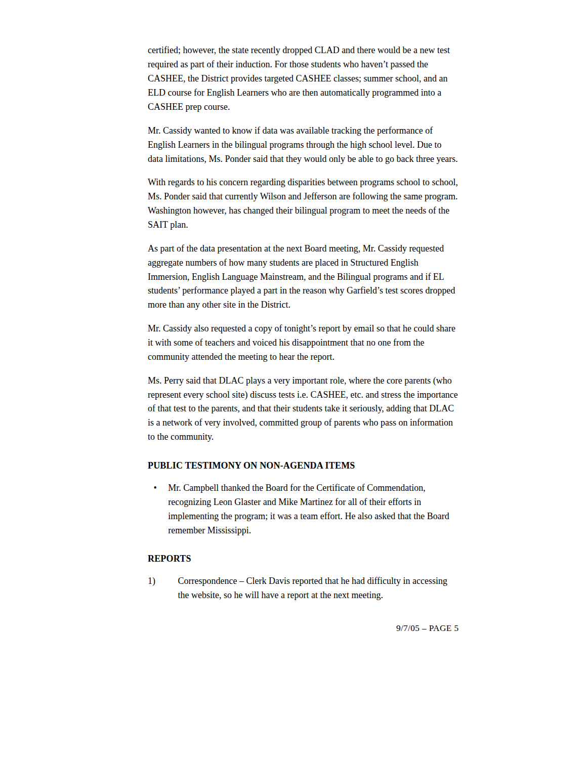certified; however, the state recently dropped CLAD and there would be a new test required as part of their induction. For those students who haven’t passed the CASHEE, the District provides targeted CASHEE classes; summer school, and an ELD course for English Learners who are then automatically programmed into a CASHEE prep course.
Mr. Cassidy wanted to know if data was available tracking the performance of English Learners in the bilingual programs through the high school level. Due to data limitations, Ms. Ponder said that they would only be able to go back three years.
With regards to his concern regarding disparities between programs school to school, Ms. Ponder said that currently Wilson and Jefferson are following the same program. Washington however, has changed their bilingual program to meet the needs of the SAIT plan.
As part of the data presentation at the next Board meeting, Mr. Cassidy requested aggregate numbers of how many students are placed in Structured English Immersion, English Language Mainstream, and the Bilingual programs and if EL students’ performance played a part in the reason why Garfield’s test scores dropped more than any other site in the District.
Mr. Cassidy also requested a copy of tonight’s report by email so that he could share it with some of teachers and voiced his disappointment that no one from the community attended the meeting to hear the report.
Ms. Perry said that DLAC plays a very important role, where the core parents (who represent every school site) discuss tests i.e. CASHEE, etc. and stress the importance of that test to the parents, and that their students take it seriously, adding that DLAC is a network of very involved, committed group of parents who pass on information to the community.
PUBLIC TESTIMONY ON NON-AGENDA ITEMS
Mr. Campbell thanked the Board for the Certificate of Commendation, recognizing Leon Glaster and Mike Martinez for all of their efforts in implementing the program; it was a team effort. He also asked that the Board remember Mississippi.
REPORTS
1)
Correspondence – Clerk Davis reported that he had difficulty in accessing the website, so he will have a report at the next meeting.
9/7/05 – PAGE 5